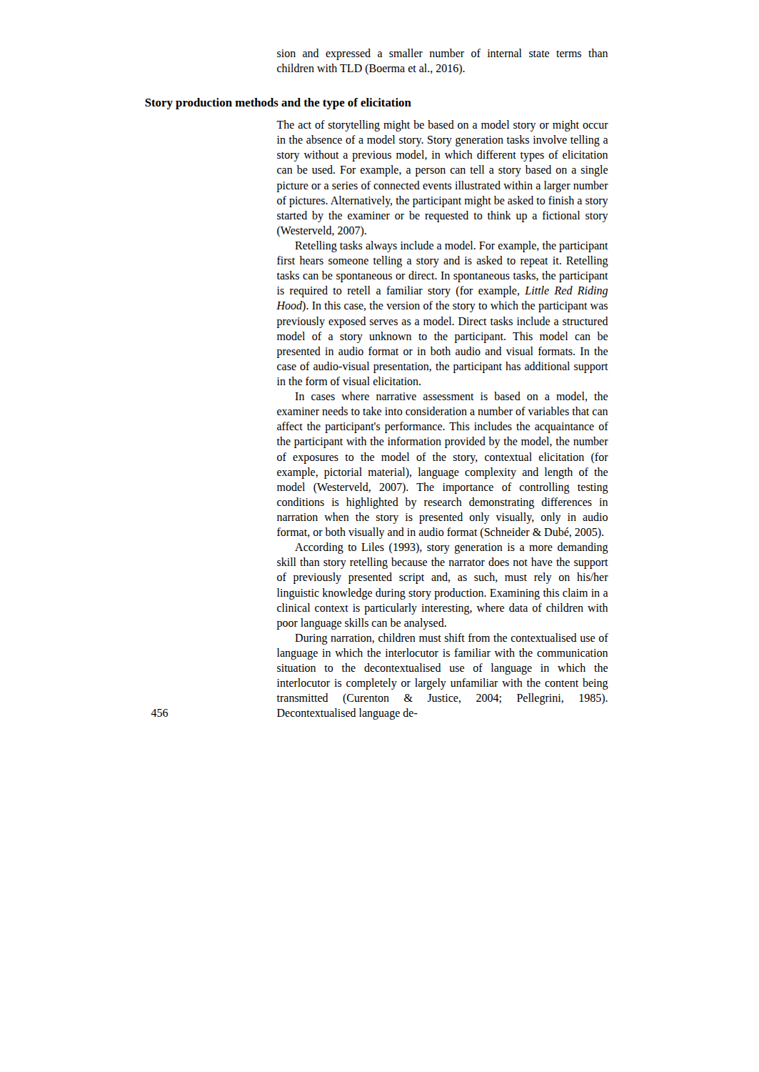sion and expressed a smaller number of internal state terms than children with TLD (Boerma et al., 2016).
Story production methods and the type of elicitation
The act of storytelling might be based on a model story or might occur in the absence of a model story. Story generation tasks involve telling a story without a previous model, in which different types of elicitation can be used. For example, a person can tell a story based on a single picture or a series of connected events illustrated within a larger number of pictures. Alternatively, the participant might be asked to finish a story started by the examiner or be requested to think up a fictional story (Westerveld, 2007).
Retelling tasks always include a model. For example, the participant first hears someone telling a story and is asked to repeat it. Retelling tasks can be spontaneous or direct. In spontaneous tasks, the participant is required to retell a familiar story (for example, Little Red Riding Hood). In this case, the version of the story to which the participant was previously exposed serves as a model. Direct tasks include a structured model of a story unknown to the participant. This model can be presented in audio format or in both audio and visual formats. In the case of audio-visual presentation, the participant has additional support in the form of visual elicitation.
In cases where narrative assessment is based on a model, the examiner needs to take into consideration a number of variables that can affect the participant's performance. This includes the acquaintance of the participant with the information provided by the model, the number of exposures to the model of the story, contextual elicitation (for example, pictorial material), language complexity and length of the model (Westerveld, 2007). The importance of controlling testing conditions is highlighted by research demonstrating differences in narration when the story is presented only visually, only in audio format, or both visually and in audio format (Schneider & Dubé, 2005).
According to Liles (1993), story generation is a more demanding skill than story retelling because the narrator does not have the support of previously presented script and, as such, must rely on his/her linguistic knowledge during story production. Examining this claim in a clinical context is particularly interesting, where data of children with poor language skills can be analysed.
During narration, children must shift from the contextualised use of language in which the interlocutor is familiar with the communication situation to the decontextualised use of language in which the interlocutor is completely or largely unfamiliar with the content being transmitted (Curenton & Justice, 2004; Pellegrini, 1985). Decontextualised language de-
456